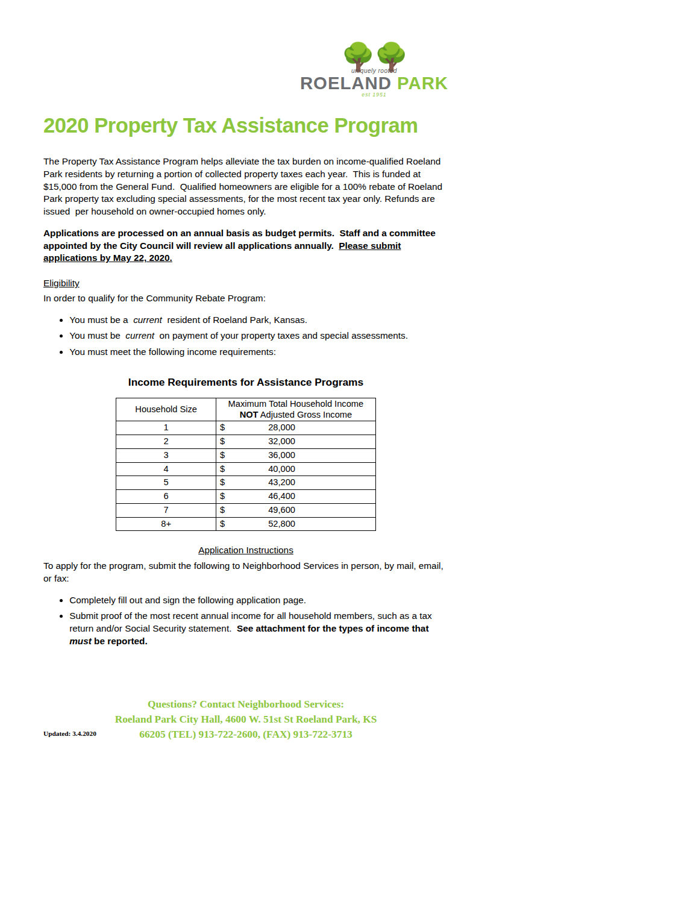🌳🌳
uniquely rooted
ROELAND PARK
est 1951
2020 Property Tax Assistance Program
The Property Tax Assistance Program helps alleviate the tax burden on income-qualified Roeland Park residents by returning a portion of collected property taxes each year. This is funded at $15,000 from the General Fund. Qualified homeowners are eligible for a 100% rebate of Roeland Park property tax excluding special assessments, for the most recent tax year only. Refunds are issued per household on owner-occupied homes only.
Applications are processed on an annual basis as budget permits. Staff and a committee appointed by the City Council will review all applications annually. Please submit applications by May 22, 2020.
Eligibility
In order to qualify for the Community Rebate Program:
You must be a current resident of Roeland Park, Kansas.
You must be current on payment of your property taxes and special assessments.
You must meet the following income requirements:
Income Requirements for Assistance Programs
| Household Size | Maximum Total Household Income NOT Adjusted Gross Income |
| --- | --- |
| 1 | $ 28,000 |
| 2 | $ 32,000 |
| 3 | $ 36,000 |
| 4 | $ 40,000 |
| 5 | $ 43,200 |
| 6 | $ 46,400 |
| 7 | $ 49,600 |
| 8+ | $ 52,800 |
Application Instructions
To apply for the program, submit the following to Neighborhood Services in person, by mail, email, or fax:
Completely fill out and sign the following application page.
Submit proof of the most recent annual income for all household members, such as a tax return and/or Social Security statement. See attachment for the types of income that must be reported.
Questions? Contact Neighborhood Services:
Roeland Park City Hall, 4600 W. 51st St Roeland Park, KS
66205 (TEL) 913-722-2600, (FAX) 913-722-3713
Updated: 3.4.2020